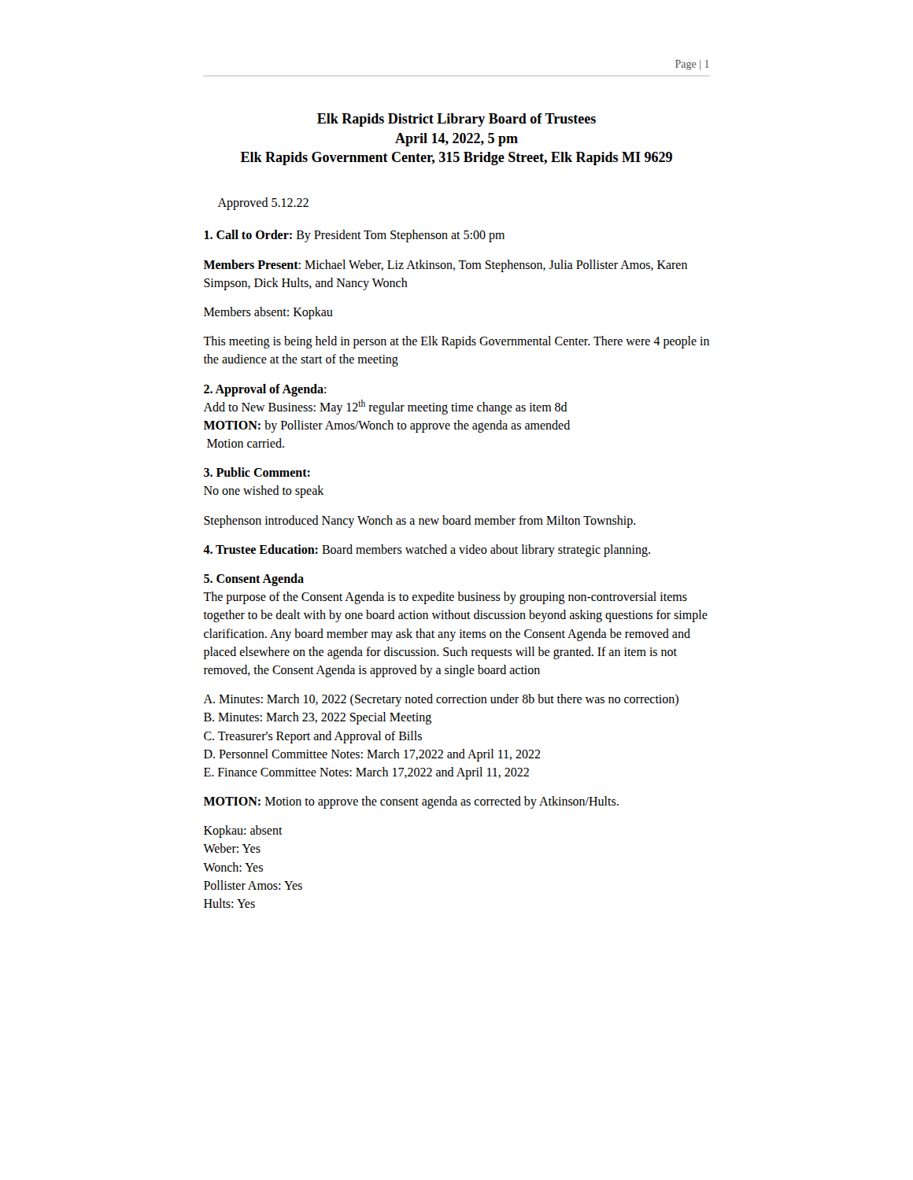Page | 1
Elk Rapids District Library Board of Trustees
April 14, 2022, 5 pm
Elk Rapids Government Center, 315 Bridge Street, Elk Rapids MI 9629
Approved 5.12.22
1. Call to Order: By President Tom Stephenson at 5:00 pm
Members Present: Michael Weber, Liz Atkinson, Tom Stephenson, Julia Pollister Amos, Karen Simpson, Dick Hults, and Nancy Wonch
Members absent: Kopkau
This meeting is being held in person at the Elk Rapids Governmental Center. There were 4 people in the audience at the start of the meeting
2. Approval of Agenda:
Add to New Business: May 12th regular meeting time change as item 8d
MOTION: by Pollister Amos/Wonch to approve the agenda as amended
Motion carried.
3. Public Comment:
No one wished to speak
Stephenson introduced Nancy Wonch as a new board member from Milton Township.
4. Trustee Education: Board members watched a video about library strategic planning.
5. Consent Agenda
The purpose of the Consent Agenda is to expedite business by grouping non-controversial items together to be dealt with by one board action without discussion beyond asking questions for simple clarification. Any board member may ask that any items on the Consent Agenda be removed and placed elsewhere on the agenda for discussion. Such requests will be granted. If an item is not removed, the Consent Agenda is approved by a single board action
A. Minutes: March 10, 2022 (Secretary noted correction under 8b but there was no correction)
B. Minutes: March 23, 2022 Special Meeting
C. Treasurer's Report and Approval of Bills
D. Personnel Committee Notes: March 17,2022 and April 11, 2022
E. Finance Committee Notes: March 17,2022 and April 11, 2022
MOTION: Motion to approve the consent agenda as corrected by Atkinson/Hults.
Kopkau: absent
Weber: Yes
Wonch: Yes
Pollister Amos: Yes
Hults: Yes